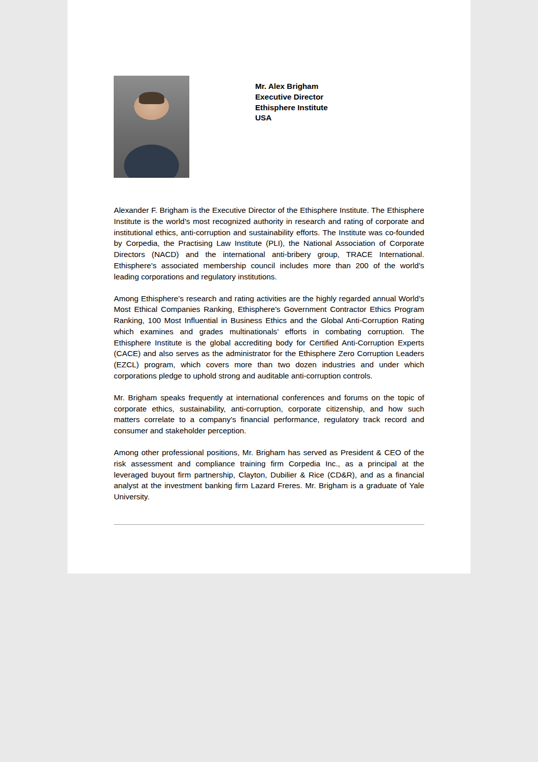Mr. Alex Brigham
Executive Director
Ethisphere Institute
USA
Alexander F. Brigham is the Executive Director of the Ethisphere Institute. The Ethisphere Institute is the world’s most recognized authority in research and rating of corporate and institutional ethics, anti-corruption and sustainability efforts. The Institute was co-founded by Corpedia, the Practising Law Institute (PLI), the National Association of Corporate Directors (NACD) and the international anti-bribery group, TRACE International. Ethisphere’s associated membership council includes more than 200 of the world’s leading corporations and regulatory institutions.
Among Ethisphere’s research and rating activities are the highly regarded annual World’s Most Ethical Companies Ranking, Ethisphere’s Government Contractor Ethics Program Ranking, 100 Most Influential in Business Ethics and the Global Anti-Corruption Rating which examines and grades multinationals’ efforts in combating corruption. The Ethisphere Institute is the global accrediting body for Certified Anti-Corruption Experts (CACE) and also serves as the administrator for the Ethisphere Zero Corruption Leaders (EZCL) program, which covers more than two dozen industries and under which corporations pledge to uphold strong and auditable anti-corruption controls.
Mr. Brigham speaks frequently at international conferences and forums on the topic of corporate ethics, sustainability, anti-corruption, corporate citizenship, and how such matters correlate to a company’s financial performance, regulatory track record and consumer and stakeholder perception.
Among other professional positions, Mr. Brigham has served as President & CEO of the risk assessment and compliance training firm Corpedia Inc., as a principal at the leveraged buyout firm partnership, Clayton, Dubilier & Rice (CD&R), and as a financial analyst at the investment banking firm Lazard Freres. Mr. Brigham is a graduate of Yale University.